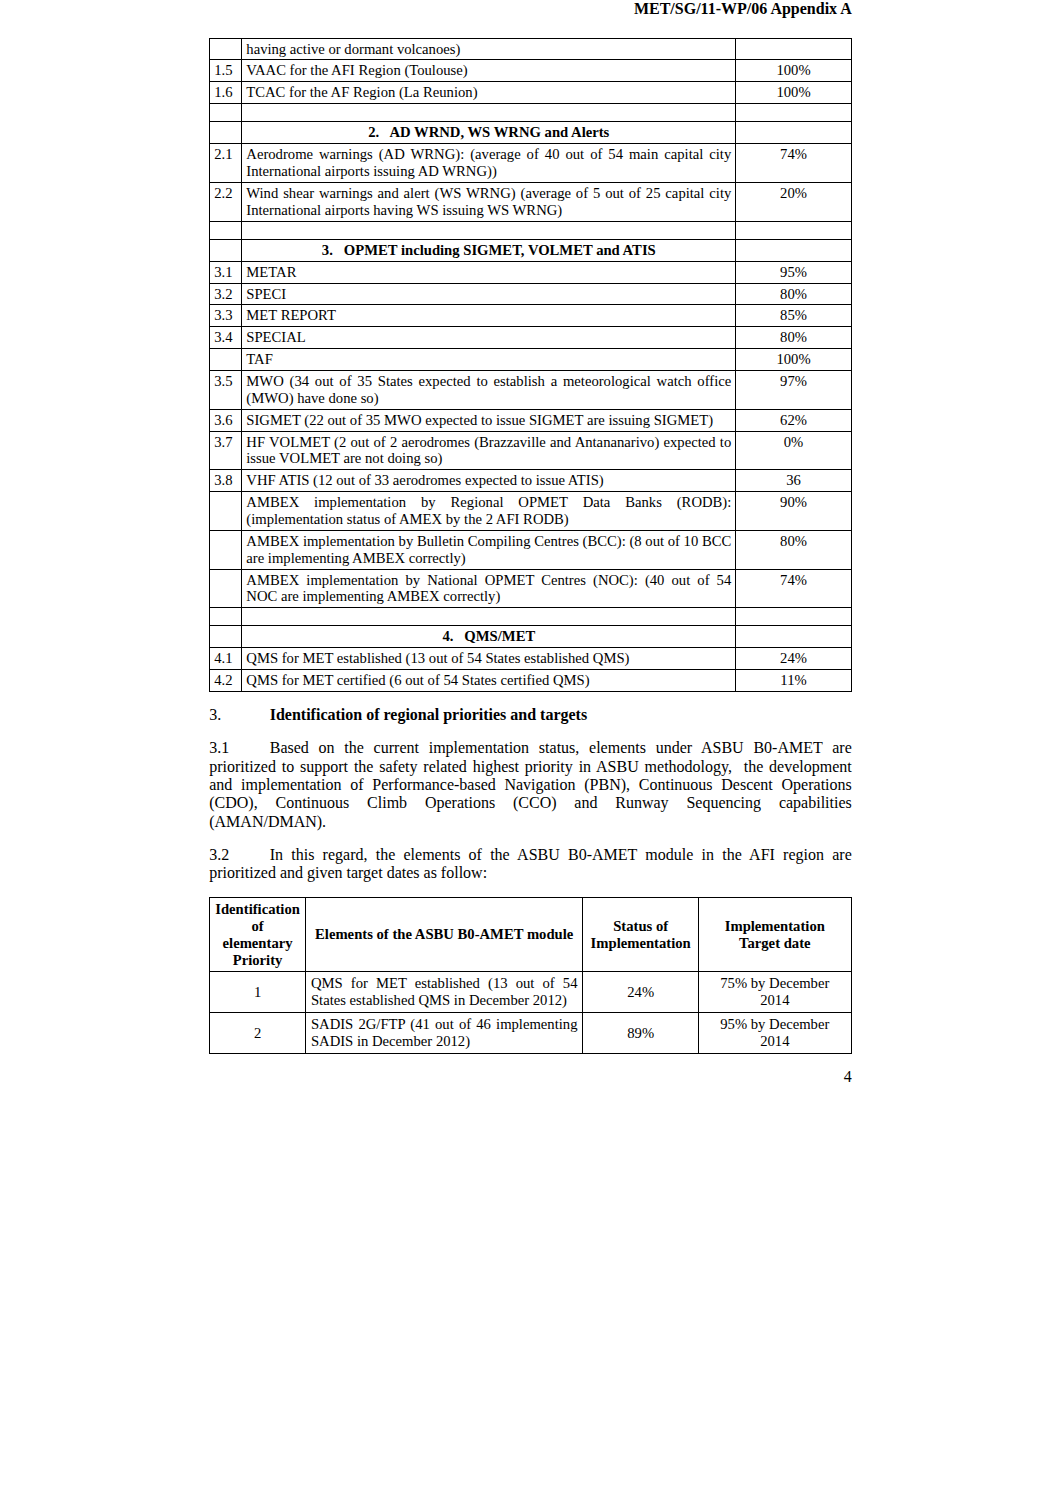MET/SG/11-WP/06 Appendix A
| | having active or dormant volcanoes) | |
| 1.5 | VAAC for the AFI Region (Toulouse) | 100% |
| 1.6 | TCAC for the AF Region (La Reunion) | 100% |
| | 2. AD WRND, WS WRNG and Alerts | |
| 2.1 | Aerodrome warnings (AD WRNG): (average of 40 out of 54 main capital city International airports issuing AD WRNG)) | 74% |
| 2.2 | Wind shear warnings and alert (WS WRNG) (average of 5 out of 25 capital city International airports having WS issuing WS WRNG) | 20% |
| | 3. OPMET including SIGMET, VOLMET and ATIS | |
| 3.1 | METAR | 95% |
| 3.2 | SPECI | 80% |
| 3.3 | MET REPORT | 85% |
| 3.4 | SPECIAL | 80% |
| | TAF | 100% |
| 3.5 | MWO (34 out of 35 States expected to establish a meteorological watch office (MWO) have done so) | 97% |
| 3.6 | SIGMET (22 out of 35 MWO expected to issue SIGMET are issuing SIGMET) | 62% |
| 3.7 | HF VOLMET (2 out of 2 aerodromes (Brazzaville and Antananarivo) expected to issue VOLMET are not doing so) | 0% |
| 3.8 | VHF ATIS (12 out of 33 aerodromes expected to issue ATIS) | 36 |
| | AMBEX implementation by Regional OPMET Data Banks (RODB): (implementation status of AMEX by the 2 AFI RODB) | 90% |
| | AMBEX implementation by Bulletin Compiling Centres (BCC): (8 out of 10 BCC are implementing AMBEX correctly) | 80% |
| | AMBEX implementation by National OPMET Centres (NOC): (40 out of 54 NOC are implementing AMBEX correctly) | 74% |
| | 4. QMS/MET | |
| 4.1 | QMS for MET established (13 out of 54 States established QMS) | 24% |
| 4.2 | QMS for MET certified (6 out of 54 States certified QMS) | 11% |
3. Identification of regional priorities and targets
3.1 Based on the current implementation status, elements under ASBU B0-AMET are prioritized to support the safety related highest priority in ASBU methodology, the development and implementation of Performance-based Navigation (PBN), Continuous Descent Operations (CDO), Continuous Climb Operations (CCO) and Runway Sequencing capabilities (AMAN/DMAN).
3.2 In this regard, the elements of the ASBU B0-AMET module in the AFI region are prioritized and given target dates as follow:
| Identification of elementary Priority | Elements of the ASBU B0-AMET module | Status of Implementation | Implementation Target date |
| --- | --- | --- | --- |
| 1 | QMS for MET established (13 out of 54 States established QMS in December 2012) | 24% | 75% by December 2014 |
| 2 | SADIS 2G/FTP (41 out of 46 implementing SADIS in December 2012) | 89% | 95% by December 2014 |
4